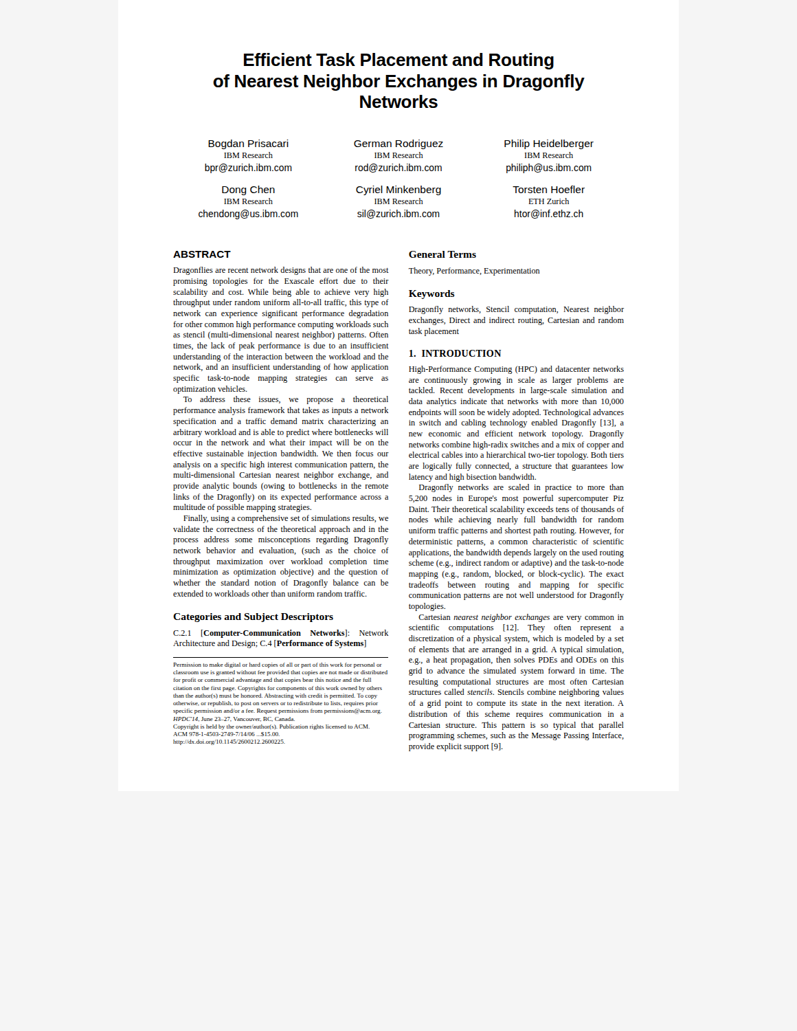Efficient Task Placement and Routing
of Nearest Neighbor Exchanges in Dragonfly Networks
| Bogdan Prisacari IBM Research bpr@zurich.ibm.com | German Rodriguez IBM Research rod@zurich.ibm.com | Philip Heidelberger IBM Research philiph@us.ibm.com |
| Dong Chen IBM Research chendong@us.ibm.com | Cyriel Minkenberg IBM Research sil@zurich.ibm.com | Torsten Hoefler ETH Zurich htor@inf.ethz.ch |
ABSTRACT
Dragonflies are recent network designs that are one of the most promising topologies for the Exascale effort due to their scalability and cost. While being able to achieve very high throughput under random uniform all-to-all traffic, this type of network can experience significant performance degradation for other common high performance computing workloads such as stencil (multi-dimensional nearest neighbor) patterns. Often times, the lack of peak performance is due to an insufficient understanding of the interaction between the workload and the network, and an insufficient understanding of how application specific task-to-node mapping strategies can serve as optimization vehicles.
To address these issues, we propose a theoretical performance analysis framework that takes as inputs a network specification and a traffic demand matrix characterizing an arbitrary workload and is able to predict where bottlenecks will occur in the network and what their impact will be on the effective sustainable injection bandwidth. We then focus our analysis on a specific high interest communication pattern, the multi-dimensional Cartesian nearest neighbor exchange, and provide analytic bounds (owing to bottlenecks in the remote links of the Dragonfly) on its expected performance across a multitude of possible mapping strategies.
Finally, using a comprehensive set of simulations results, we validate the correctness of the theoretical approach and in the process address some misconceptions regarding Dragonfly network behavior and evaluation, (such as the choice of throughput maximization over workload completion time minimization as optimization objective) and the question of whether the standard notion of Dragonfly balance can be extended to workloads other than uniform random traffic.
Categories and Subject Descriptors
C.2.1 [Computer-Communication Networks]: Network Architecture and Design; C.4 [Performance of Systems]
Permission to make digital or hard copies of all or part of this work for personal or classroom use is granted without fee provided that copies are not made or distributed for profit or commercial advantage and that copies bear this notice and the full citation on the first page. Copyrights for components of this work owned by others than the author(s) must be honored. Abstracting with credit is permitted. To copy otherwise, or republish, to post on servers or to redistribute to lists, requires prior specific permission and/or a fee. Request permissions from permissions@acm.org.
HPDC'14, June 23–27, Vancouver, BC, Canada.
Copyright is held by the owner/author(s). Publication rights licensed to ACM.
ACM 978-1-4503-2749-7/14/06 ...$15.00.
http://dx.doi.org/10.1145/2600212.2600225.
General Terms
Theory, Performance, Experimentation
Keywords
Dragonfly networks, Stencil computation, Nearest neighbor exchanges, Direct and indirect routing, Cartesian and random task placement
1. INTRODUCTION
High-Performance Computing (HPC) and datacenter networks are continuously growing in scale as larger problems are tackled. Recent developments in large-scale simulation and data analytics indicate that networks with more than 10,000 endpoints will soon be widely adopted. Technological advances in switch and cabling technology enabled Dragonfly [13], a new economic and efficient network topology. Dragonfly networks combine high-radix switches and a mix of copper and electrical cables into a hierarchical two-tier topology. Both tiers are logically fully connected, a structure that guarantees low latency and high bisection bandwidth.
Dragonfly networks are scaled in practice to more than 5,200 nodes in Europe's most powerful supercomputer Piz Daint. Their theoretical scalability exceeds tens of thousands of nodes while achieving nearly full bandwidth for random uniform traffic patterns and shortest path routing. However, for deterministic patterns, a common characteristic of scientific applications, the bandwidth depends largely on the used routing scheme (e.g., indirect random or adaptive) and the task-to-node mapping (e.g., random, blocked, or block-cyclic). The exact tradeoffs between routing and mapping for specific communication patterns are not well understood for Dragonfly topologies.
Cartesian nearest neighbor exchanges are very common in scientific computations [12]. They often represent a discretization of a physical system, which is modeled by a set of elements that are arranged in a grid. A typical simulation, e.g., a heat propagation, then solves PDEs and ODEs on this grid to advance the simulated system forward in time. The resulting computational structures are most often Cartesian structures called stencils. Stencils combine neighboring values of a grid point to compute its state in the next iteration. A distribution of this scheme requires communication in a Cartesian structure. This pattern is so typical that parallel programming schemes, such as the Message Passing Interface, provide explicit support [9].